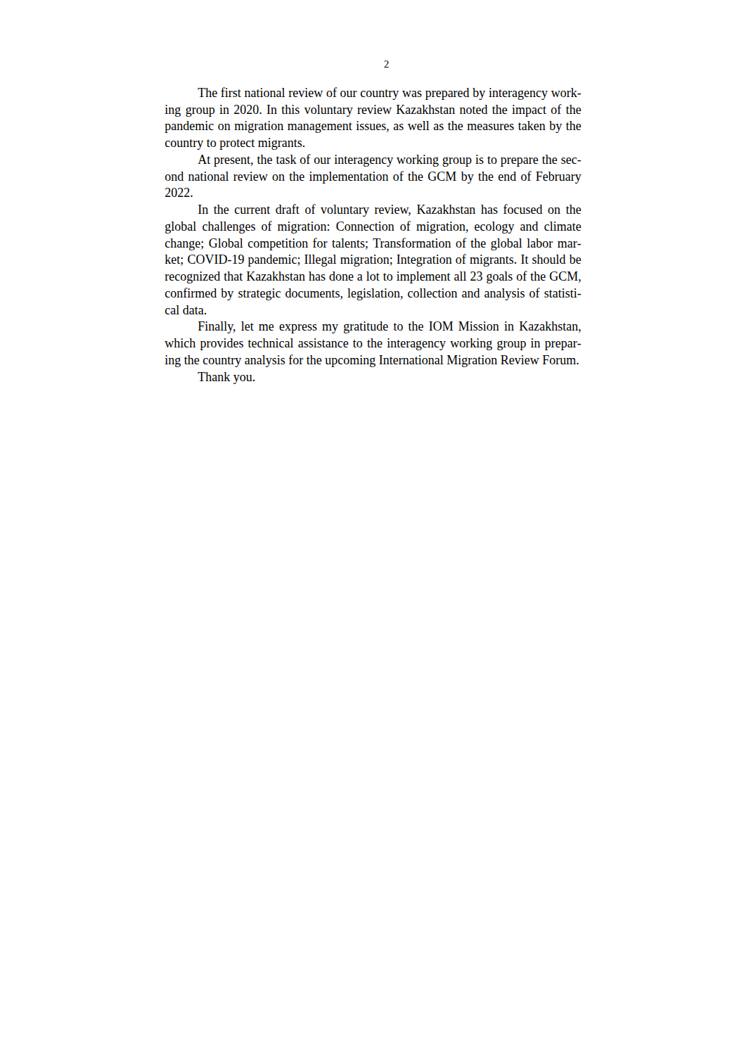2
The first national review of our country was prepared by interagency working group in 2020. In this voluntary review Kazakhstan noted the impact of the pandemic on migration management issues, as well as the measures taken by the country to protect migrants.
At present, the task of our interagency working group is to prepare the second national review on the implementation of the GCM by the end of February 2022.
In the current draft of voluntary review, Kazakhstan has focused on the global challenges of migration: Connection of migration, ecology and climate change; Global competition for talents; Transformation of the global labor market; COVID-19 pandemic; Illegal migration; Integration of migrants. It should be recognized that Kazakhstan has done a lot to implement all 23 goals of the GCM, confirmed by strategic documents, legislation, collection and analysis of statistical data.
Finally, let me express my gratitude to the IOM Mission in Kazakhstan, which provides technical assistance to the interagency working group in preparing the country analysis for the upcoming International Migration Review Forum.
Thank you.